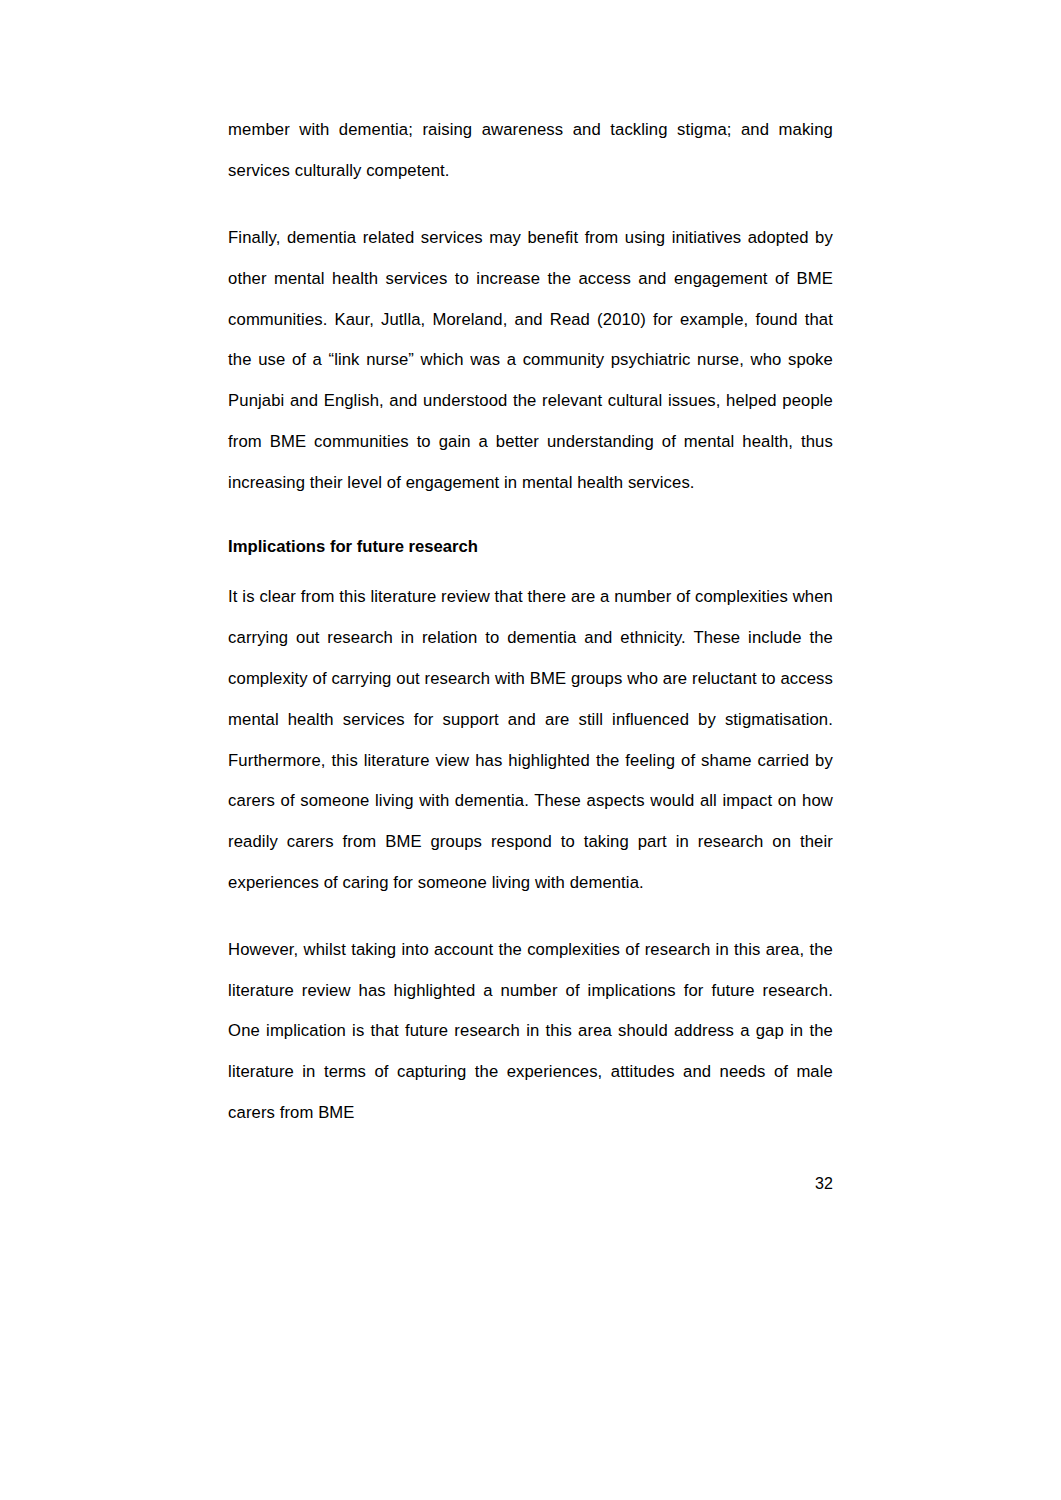member with dementia; raising awareness and tackling stigma; and making services culturally competent.
Finally, dementia related services may benefit from using initiatives adopted by other mental health services to increase the access and engagement of BME communities. Kaur, Jutlla, Moreland, and Read (2010) for example, found that the use of a “link nurse” which was a community psychiatric nurse, who spoke Punjabi and English, and understood the relevant cultural issues, helped people from BME communities to gain a better understanding of mental health, thus increasing their level of engagement in mental health services.
Implications for future research
It is clear from this literature review that there are a number of complexities when carrying out research in relation to dementia and ethnicity. These include the complexity of carrying out research with BME groups who are reluctant to access mental health services for support and are still influenced by stigmatisation. Furthermore, this literature view has highlighted the feeling of shame carried by carers of someone living with dementia. These aspects would all impact on how readily carers from BME groups respond to taking part in research on their experiences of caring for someone living with dementia.
However, whilst taking into account the complexities of research in this area, the literature review has highlighted a number of implications for future research. One implication is that future research in this area should address a gap in the literature in terms of capturing the experiences, attitudes and needs of male carers from BME
32